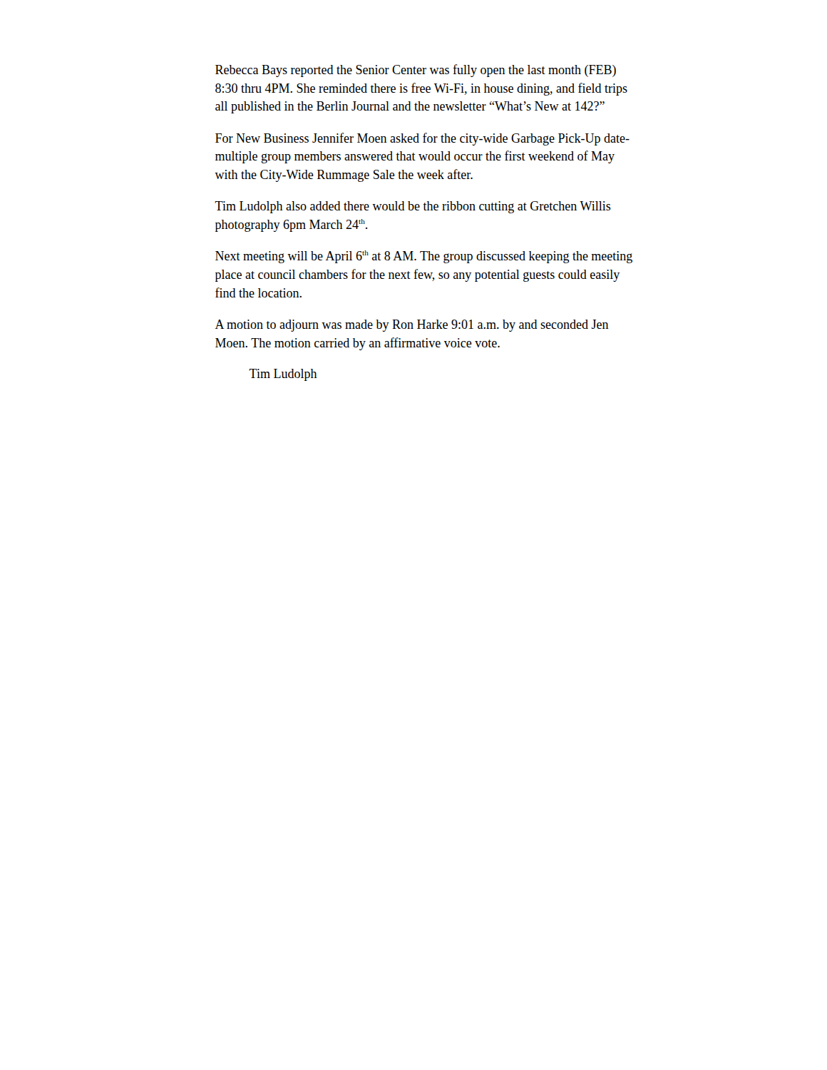Rebecca Bays reported the Senior Center was fully open the last month (FEB) 8:30 thru 4PM. She reminded there is free Wi-Fi, in house dining, and field trips all published in the Berlin Journal and the newsletter “What’s New at 142?”
For New Business Jennifer Moen asked for the city-wide Garbage Pick-Up date- multiple group members answered that would occur the first weekend of May with the City-Wide Rummage Sale the week after.
Tim Ludolph also added there would be the ribbon cutting at Gretchen Willis photography 6pm March 24th.
Next meeting will be April 6th at 8 AM. The group discussed keeping the meeting place at council chambers for the next few, so any potential guests could easily find the location.
A motion to adjourn was made by Ron Harke 9:01 a.m. by and seconded Jen Moen. The motion carried by an affirmative voice vote.
Tim Ludolph